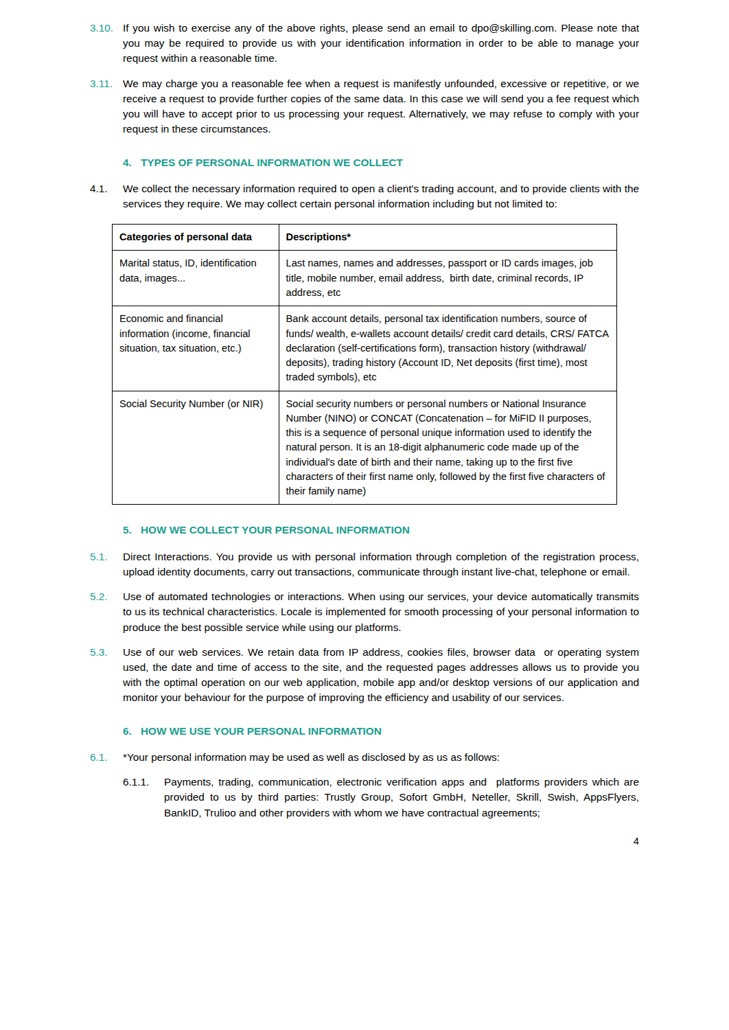3.10.
If you wish to exercise any of the above rights, please send an email to dpo@skilling.com. Please note that you may be required to provide us with your identification information in order to be able to manage your request within a reasonable time.
3.11.
We may charge you a reasonable fee when a request is manifestly unfounded, excessive or repetitive, or we receive a request to provide further copies of the same data. In this case we will send you a fee request which you will have to accept prior to us processing your request. Alternatively, we may refuse to comply with your request in these circumstances.
4. Types of personal information we collect
4.1.
We collect the necessary information required to open a client's trading account, and to provide clients with the services they require. We may collect certain personal information including but not limited to:
| Categories of personal data | Descriptions* |
| --- | --- |
| Marital status, ID, identification data, images... | Last names, names and addresses, passport or ID cards images, job title, mobile number, email address, birth date, criminal records, IP address, etc |
| Economic and financial information (income, financial situation, tax situation, etc.) | Bank account details, personal tax identification numbers, source of funds/ wealth, e-wallets account details/ credit card details, CRS/ FATCA declaration (self-certifications form), transaction history (withdrawal/ deposits), trading history (Account ID, Net deposits (first time), most traded symbols), etc |
| Social Security Number (or NIR) | Social security numbers or personal numbers or National Insurance Number (NINO) or CONCAT (Concatenation – for MiFID II purposes, this is a sequence of personal unique information used to identify the natural person. It is an 18-digit alphanumeric code made up of the individual's date of birth and their name, taking up to the first five characters of their first name only, followed by the first five characters of their family name) |
5. How we collect your personal information
5.1.
Direct Interactions. You provide us with personal information through completion of the registration process, upload identity documents, carry out transactions, communicate through instant live-chat, telephone or email.
5.2.
Use of automated technologies or interactions. When using our services, your device automatically transmits to us its technical characteristics. Locale is implemented for smooth processing of your personal information to produce the best possible service while using our platforms.
5.3.
Use of our web services. We retain data from IP address, cookies files, browser data or operating system used, the date and time of access to the site, and the requested pages addresses allows us to provide you with the optimal operation on our web application, mobile app and/or desktop versions of our application and monitor your behaviour for the purpose of improving the efficiency and usability of our services.
6. How we use your personal information
6.1.
*Your personal information may be used as well as disclosed by as us as follows:
6.1.1.
Payments, trading, communication, electronic verification apps and platforms providers which are provided to us by third parties: Trustly Group, Sofort GmbH, Neteller, Skrill, Swish, AppsFlyers, BankID, Trulioo and other providers with whom we have contractual agreements;
4